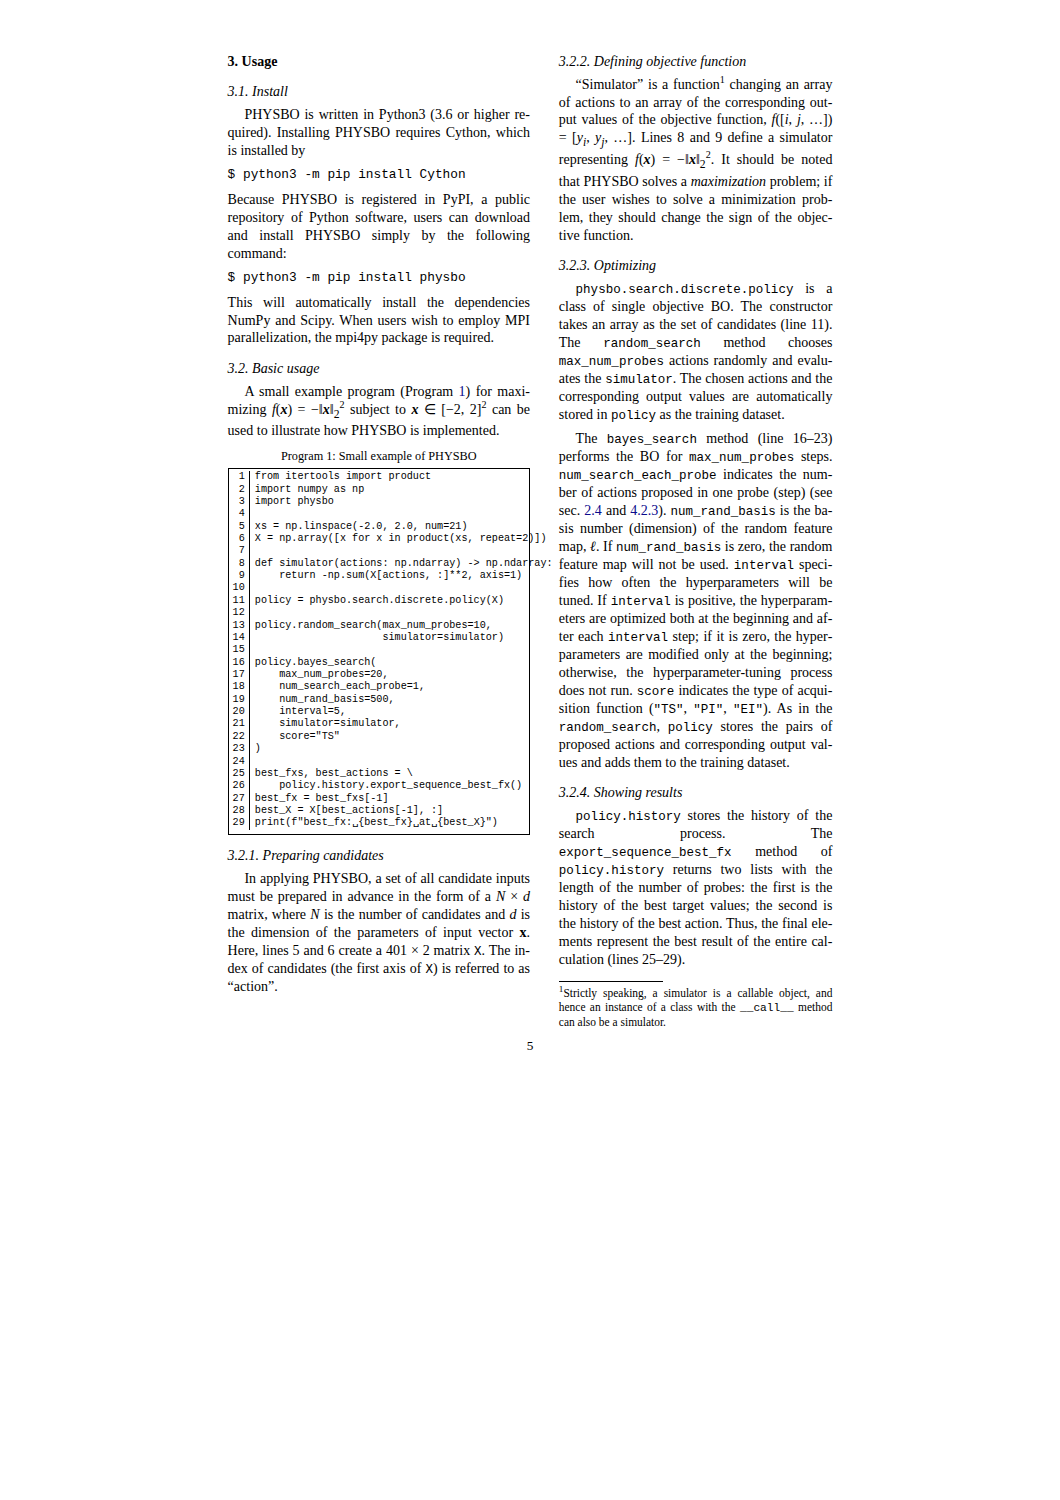3. Usage
3.1. Install
PHYSBO is written in Python3 (3.6 or higher required). Installing PHYSBO requires Cython, which is installed by
$ python3 -m pip install Cython
Because PHYSBO is registered in PyPI, a public repository of Python software, users can download and install PHYSBO simply by the following command:
$ python3 -m pip install physbo
This will automatically install the dependencies NumPy and Scipy. When users wish to employ MPI parallelization, the mpi4py package is required.
3.2. Basic usage
A small example program (Program 1) for maximizing f(x) = −‖x‖22 subject to x ∈ [−2, 2]2 can be used to illustrate how PHYSBO is implemented.
Program 1: Small example of PHYSBO
| 1 | from itertools import product |
| 2 | import numpy as np |
| 3 | import physbo |
| 4 | |
| 5 | xs = np.linspace(-2.0, 2.0, num=21) |
| 6 | X = np.array([x for x in product(xs, repeat=2)]) |
| 7 | |
| 8 | def simulator(actions: np.ndarray) -> np.ndarray: |
| 9 | return -np.sum(X[actions, :]**2, axis=1) |
| 10 | |
| 11 | policy = physbo.search.discrete.policy(X) |
| 12 | |
| 13 | policy.random_search(max_num_probes=10, |
| 14 | simulator=simulator) |
| 15 | |
| 16 | policy.bayes_search( |
| 17 | max_num_probes=20, |
| 18 | num_search_each_probe=1, |
| 19 | num_rand_basis=500, |
| 20 | interval=5, |
| 21 | simulator=simulator, |
| 22 | score="TS" |
| 23 | ) |
| 24 | |
| 25 | best_fxs, best_actions = \ |
| 26 | policy.history.export_sequence_best_fx() |
| 27 | best_fx = best_fxs[-1] |
| 28 | best_X = X[best_actions[-1], :] |
| 29 | print(f"best_fx:␣{best_fx}␣at␣{best_X}") |
3.2.1. Preparing candidates
In applying PHYSBO, a set of all candidate inputs must be prepared in advance in the form of a N × d matrix, where N is the number of candidates and d is the dimension of the parameters of input vector x. Here, lines 5 and 6 create a 401 × 2 matrix X. The index of candidates (the first axis of X) is referred to as “action”.
3.2.2. Defining objective function
“Simulator” is a function1 changing an array of actions to an array of the corresponding output values of the objective function, f([i, j, …]) = [yi, yj, …]. Lines 8 and 9 define a simulator representing f(x) = −‖x‖22. It should be noted that PHYSBO solves a maximization problem; if the user wishes to solve a minimization problem, they should change the sign of the objective function.
3.2.3. Optimizing
physbo.search.discrete.policy is a class of single objective BO. The constructor takes an array as the set of candidates (line 11). The random_search method chooses max_num_probes actions randomly and evaluates the simulator. The chosen actions and the corresponding output values are automatically stored in policy as the training dataset.
The bayes_search method (line 16–23) performs the BO for max_num_probes steps. num_search_each_probe indicates the number of actions proposed in one probe (step) (see sec. 2.4 and 4.2.3). num_rand_basis is the basis number (dimension) of the random feature map, ℓ. If num_rand_basis is zero, the random feature map will not be used. interval specifies how often the hyperparameters will be tuned. If interval is positive, the hyperparameters are optimized both at the beginning and after each interval step; if it is zero, the hyperparameters are modified only at the beginning; otherwise, the hyperparameter-tuning process does not run. score indicates the type of acquisition function ("TS", "PI", "EI"). As in the random_search, policy stores the pairs of proposed actions and corresponding output values and adds them to the training dataset.
3.2.4. Showing results
policy.history stores the history of the search process. The export_sequence_best_fx method of policy.history returns two lists with the length of the number of probes: the first is the history of the best target values; the second is the history of the best action. Thus, the final elements represent the best result of the entire calculation (lines 25–29).
1Strictly speaking, a simulator is a callable object, and hence an instance of a class with the __call__ method can also be a simulator.
5